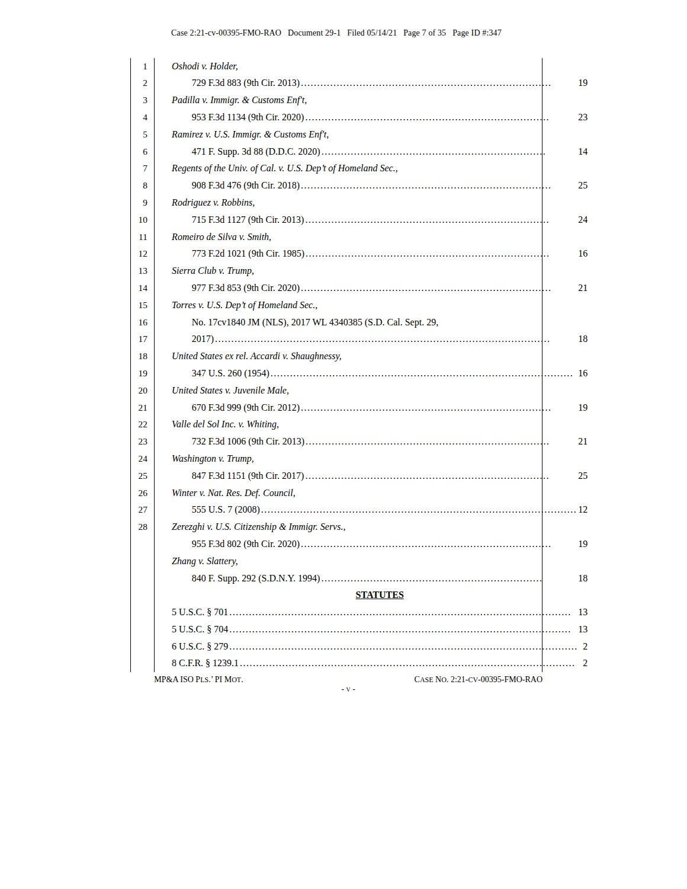Case 2:21-cv-00395-FMO-RAO Document 29-1 Filed 05/14/21 Page 7 of 35 Page ID #:347
1
2
3
4
5
6
7
8
9
10
11
12
13
14
15
16
17
18
19
20
21
22
23
24
25
26
27
28
Oshodi v. Holder,
729 F.3d 883 (9th Cir. 2013)............................................................................. 19
Padilla v. Immigr. & Customs Enf't,
953 F.3d 1134 (9th Cir. 2020)........................................................................... 23
Ramirez v. U.S. Immigr. & Customs Enf't,
471 F. Supp. 3d 88 (D.D.C. 2020)..................................................................... 14
Regents of the Univ. of Cal. v. U.S. Dep’t of Homeland Sec.,
908 F.3d 476 (9th Cir. 2018)............................................................................. 25
Rodriguez v. Robbins,
715 F.3d 1127 (9th Cir. 2013)........................................................................... 24
Romeiro de Silva v. Smith,
773 F.2d 1021 (9th Cir. 1985)........................................................................... 16
Sierra Club v. Trump,
977 F.3d 853 (9th Cir. 2020)............................................................................. 21
Torres v. U.S. Dep’t of Homeland Sec.,
No. 17cv1840 JM (NLS), 2017 WL 4340385 (S.D. Cal. Sept. 29,
2017)....................................................................................................... 18
United States ex rel. Accardi v. Shaughnessy,
347 U.S. 260 (1954)............................................................................................. 16
United States v. Juvenile Male,
670 F.3d 999 (9th Cir. 2012)............................................................................. 19
Valle del Sol Inc. v. Whiting,
732 F.3d 1006 (9th Cir. 2013)........................................................................... 21
Washington v. Trump,
847 F.3d 1151 (9th Cir. 2017)........................................................................... 25
Winter v. Nat. Res. Def. Council,
555 U.S. 7 (2008)................................................................................................. 12
Zerezghi v. U.S. Citizenship & Immigr. Servs.,
955 F.3d 802 (9th Cir. 2020)............................................................................. 19
Zhang v. Slattery,
840 F. Supp. 292 (S.D.N.Y. 1994).................................................................... 18
STATUTES
5 U.S.C. § 701......................................................................................................... 13
5 U.S.C. § 704......................................................................................................... 13
6 U.S.C. § 279........................................................................................................... 2
8 C.F.R. § 1239.1....................................................................................................... 2
MP&A ISO PLS.’ PI MOT. CASE NO. 2:21-CV-00395-FMO-RAO
- v -